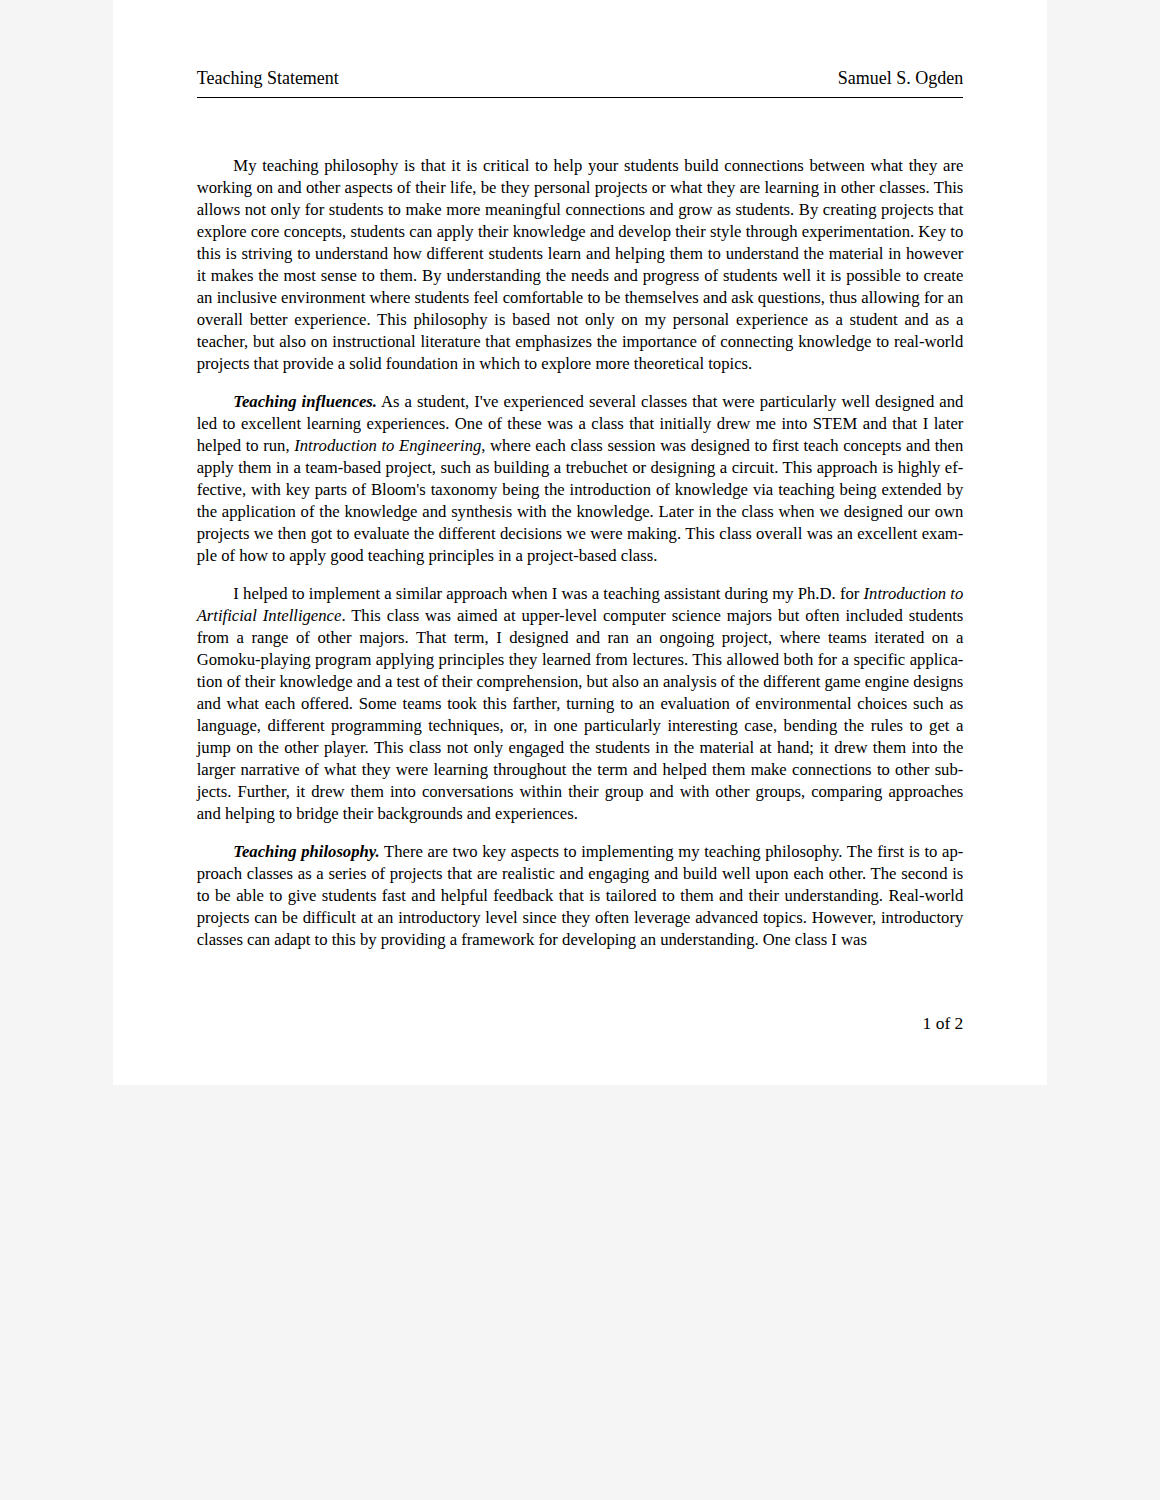Teaching Statement Samuel S. Ogden
My teaching philosophy is that it is critical to help your students build connections between what they are working on and other aspects of their life, be they personal projects or what they are learning in other classes. This allows not only for students to make more meaningful connections and grow as students. By creating projects that explore core concepts, students can apply their knowledge and develop their style through experimentation. Key to this is striving to understand how different students learn and helping them to understand the material in however it makes the most sense to them. By understanding the needs and progress of students well it is possible to create an inclusive environment where students feel comfortable to be themselves and ask questions, thus allowing for an overall better experience. This philosophy is based not only on my personal experience as a student and as a teacher, but also on instructional literature that emphasizes the importance of connecting knowledge to real-world projects that provide a solid foundation in which to explore more theoretical topics.
Teaching influences. As a student, I've experienced several classes that were particularly well designed and led to excellent learning experiences. One of these was a class that initially drew me into STEM and that I later helped to run, Introduction to Engineering, where each class session was designed to first teach concepts and then apply them in a team-based project, such as building a trebuchet or designing a circuit. This approach is highly effective, with key parts of Bloom's taxonomy being the introduction of knowledge via teaching being extended by the application of the knowledge and synthesis with the knowledge. Later in the class when we designed our own projects we then got to evaluate the different decisions we were making. This class overall was an excellent example of how to apply good teaching principles in a project-based class.
I helped to implement a similar approach when I was a teaching assistant during my Ph.D. for Introduction to Artificial Intelligence. This class was aimed at upper-level computer science majors but often included students from a range of other majors. That term, I designed and ran an ongoing project, where teams iterated on a Gomoku-playing program applying principles they learned from lectures. This allowed both for a specific application of their knowledge and a test of their comprehension, but also an analysis of the different game engine designs and what each offered. Some teams took this farther, turning to an evaluation of environmental choices such as language, different programming techniques, or, in one particularly interesting case, bending the rules to get a jump on the other player. This class not only engaged the students in the material at hand; it drew them into the larger narrative of what they were learning throughout the term and helped them make connections to other subjects. Further, it drew them into conversations within their group and with other groups, comparing approaches and helping to bridge their backgrounds and experiences.
Teaching philosophy. There are two key aspects to implementing my teaching philosophy. The first is to approach classes as a series of projects that are realistic and engaging and build well upon each other. The second is to be able to give students fast and helpful feedback that is tailored to them and their understanding. Real-world projects can be difficult at an introductory level since they often leverage advanced topics. However, introductory classes can adapt to this by providing a framework for developing an understanding. One class I was
1 of 2